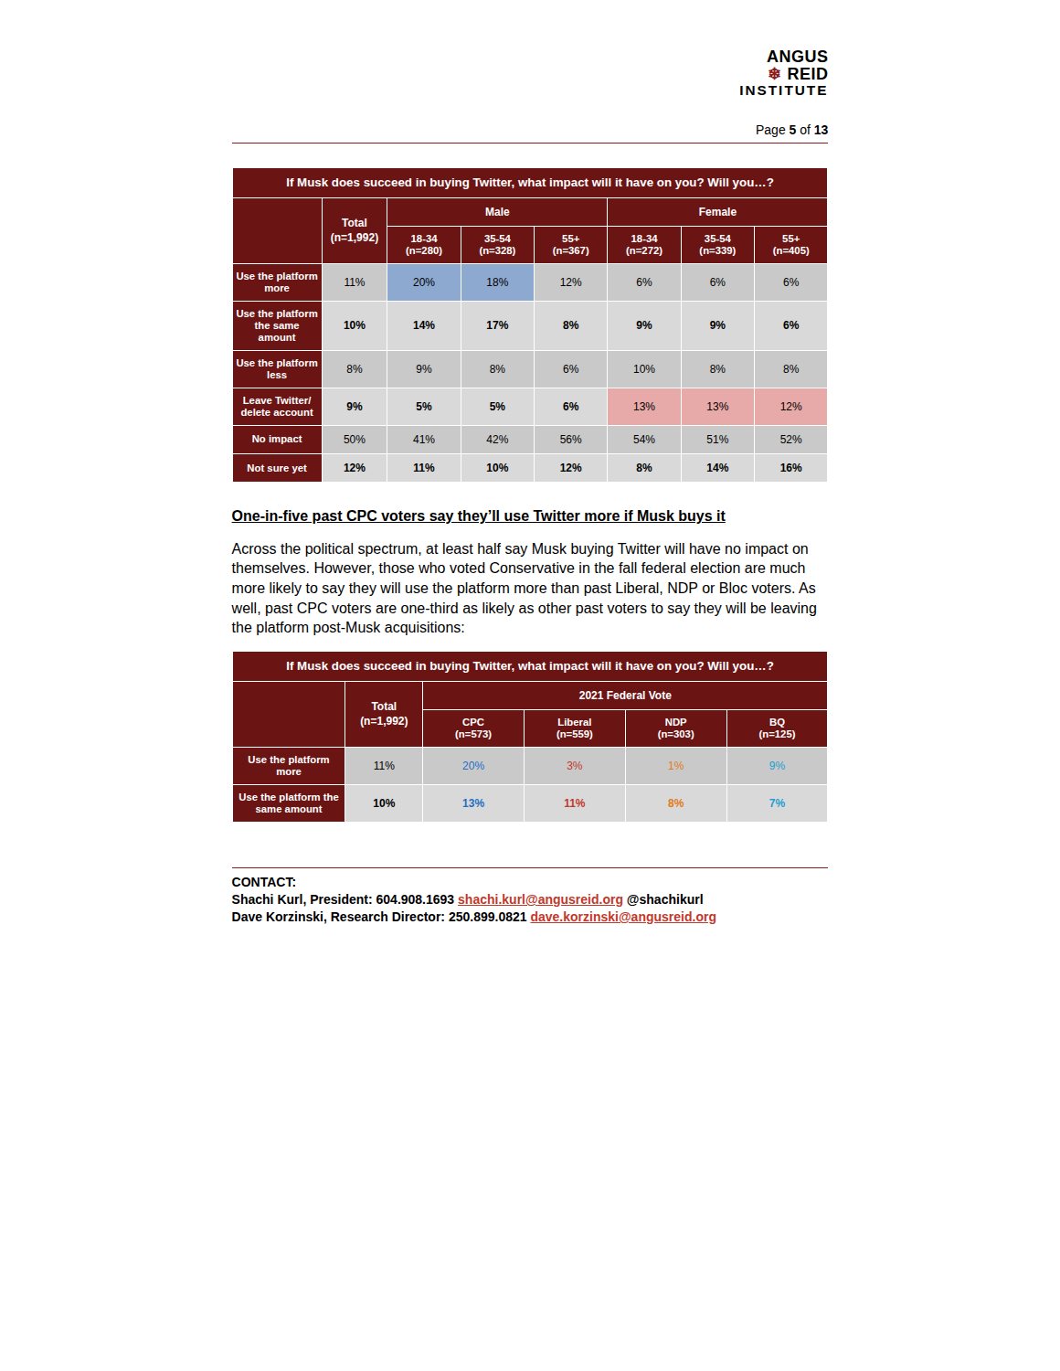ANGUS ❄ REID INSTITUTE
Page 5 of 13
| If Musk does succeed in buying Twitter, what impact will it have on you? Will you…? |
| | Total (n=1,992) | Male | Female |
| 18-34 (n=280) | 35-54 (n=328) | 55+ (n=367) | 18-34 (n=272) | 35-54 (n=339) | 55+ (n=405) |
| Use the platform more | 11% | 20% | 18% | 12% | 6% | 6% | 6% |
| Use the platform the same amount | 10% | 14% | 17% | 8% | 9% | 9% | 6% |
| Use the platform less | 8% | 9% | 8% | 6% | 10% | 8% | 8% |
| Leave Twitter/ delete account | 9% | 5% | 5% | 6% | 13% | 13% | 12% |
| No impact | 50% | 41% | 42% | 56% | 54% | 51% | 52% |
| Not sure yet | 12% | 11% | 10% | 12% | 8% | 14% | 16% |
One-in-five past CPC voters say they’ll use Twitter more if Musk buys it
Across the political spectrum, at least half say Musk buying Twitter will have no impact on themselves. However, those who voted Conservative in the fall federal election are much more likely to say they will use the platform more than past Liberal, NDP or Bloc voters. As well, past CPC voters are one-third as likely as other past voters to say they will be leaving the platform post-Musk acquisitions:
| If Musk does succeed in buying Twitter, what impact will it have on you? Will you…? |
| | Total (n=1,992) | 2021 Federal Vote |
| CPC (n=573) | Liberal (n=559) | NDP (n=303) | BQ (n=125) |
| Use the platform more | 11% | 20% | 3% | 1% | 9% |
| Use the platform the same amount | 10% | 13% | 11% | 8% | 7% |
CONTACT:
Shachi Kurl, President: 604.908.1693 shachi.kurl@angusreid.org @shachikurl
Dave Korzinski, Research Director: 250.899.0821 dave.korzinski@angusreid.org